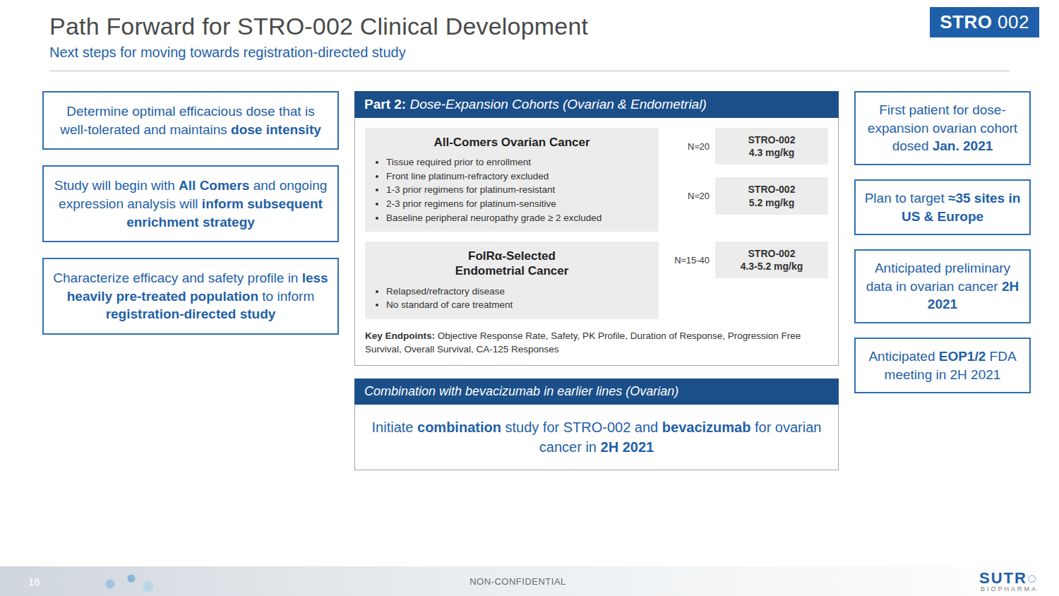STRO 002
Path Forward for STRO-002 Clinical Development
Next steps for moving towards registration-directed study
Determine optimal efficacious dose that is well-tolerated and maintains dose intensity
Study will begin with All Comers and ongoing expression analysis will inform subsequent enrichment strategy
Characterize efficacy and safety profile in less heavily pre-treated population to inform registration-directed study
Part 2: Dose-Expansion Cohorts (Ovarian & Endometrial)
All-Comers Ovarian Cancer
Tissue required prior to enrollment
Front line platinum-refractory excluded
1-3 prior regimens for platinum-resistant
2-3 prior regimens for platinum-sensitive
Baseline peripheral neuropathy grade ≥ 2 excluded
N≈20
STRO-002
4.3 mg/kg
N≈20
STRO-002
5.2 mg/kg
FolRα-Selected
Endometrial Cancer
Relapsed/refractory disease
No standard of care treatment
N≈15-40
STRO-002
4.3-5.2 mg/kg
Key Endpoints: Objective Response Rate, Safety, PK Profile, Duration of Response, Progression Free Survival, Overall Survival, CA-125 Responses
Combination with bevacizumab in earlier lines (Ovarian)
Initiate combination study for STRO-002 and bevacizumab for ovarian cancer in 2H 2021
First patient for dose-expansion ovarian cohort dosed Jan. 2021
Plan to target ≈35 sites in US & Europe
Anticipated preliminary data in ovarian cancer 2H 2021
Anticipated EOP1/2 FDA meeting in 2H 2021
16
NON-CONFIDENTIAL
SUTR◌
BIOPHARMA